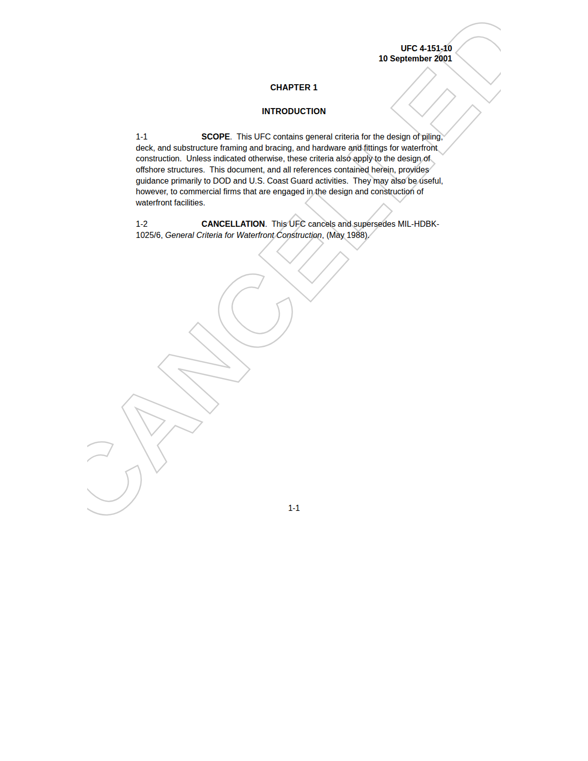CANCELLED
UFC 4-151-10
10 September 2001
CHAPTER 1
INTRODUCTION
1-1 SCOPE. This UFC contains general criteria for the design of piling, deck, and substructure framing and bracing, and hardware and fittings for waterfront construction. Unless indicated otherwise, these criteria also apply to the design of offshore structures. This document, and all references contained herein, provides guidance primarily to DOD and U.S. Coast Guard activities. They may also be useful, however, to commercial firms that are engaged in the design and construction of waterfront facilities.
1-2 CANCELLATION. This UFC cancels and supersedes MIL-HDBK-1025/6, General Criteria for Waterfront Construction, (May 1988).
1-1